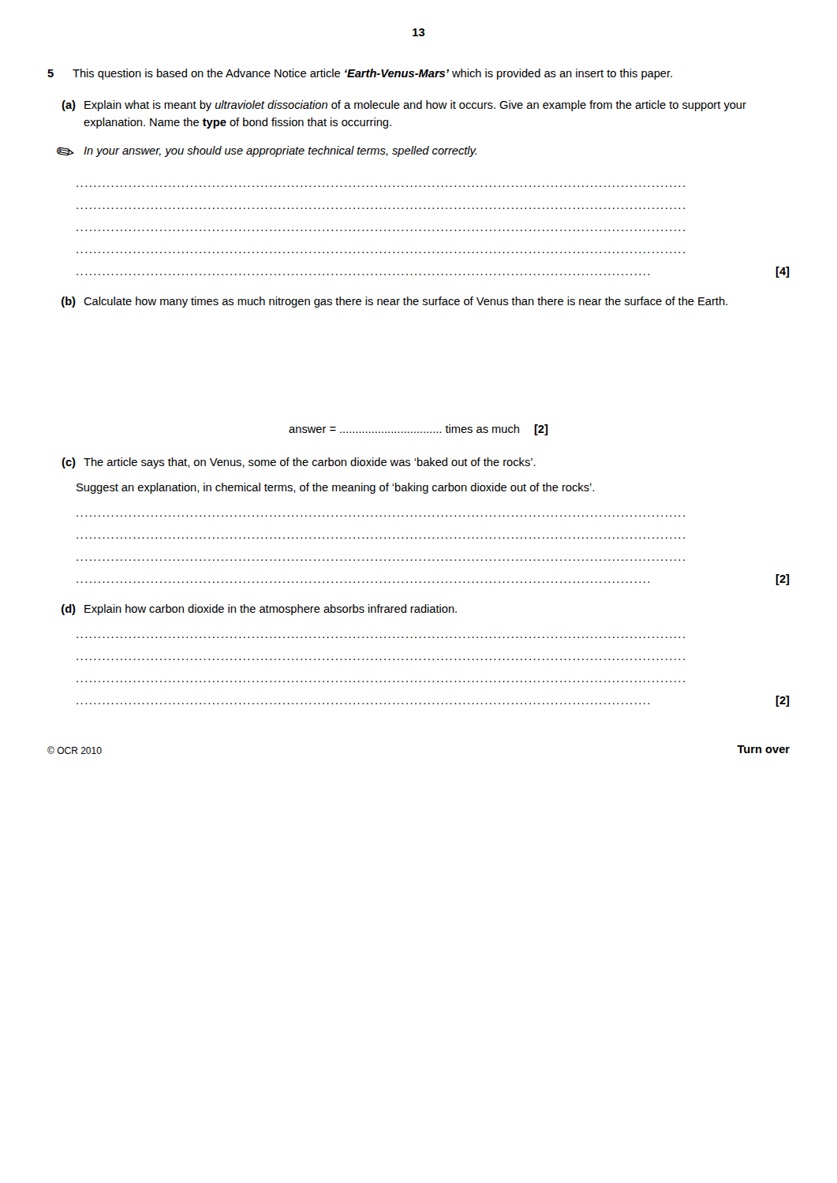13
5
This question is based on the Advance Notice article ‘Earth-Venus-Mars’ which is provided as an insert to this paper.
(a)
Explain what is meant by ultraviolet dissociation of a molecule and how it occurs. Give an example from the article to support your explanation. Name the type of bond fission that is occurring.
✎
In your answer, you should use appropriate technical terms, spelled correctly.
...........................................................................................................................................
...........................................................................................................................................
...........................................................................................................................................
...........................................................................................................................................
...................................................................................................................................[4]
(b)
Calculate how many times as much nitrogen gas there is near the surface of Venus than there is near the surface of the Earth.
answer = ................................ times as much [2]
(c)
The article says that, on Venus, some of the carbon dioxide was ‘baked out of the rocks’.
Suggest an explanation, in chemical terms, of the meaning of ‘baking carbon dioxide out of the rocks’.
...........................................................................................................................................
...........................................................................................................................................
...........................................................................................................................................
...................................................................................................................................[2]
(d)
Explain how carbon dioxide in the atmosphere absorbs infrared radiation.
...........................................................................................................................................
...........................................................................................................................................
...........................................................................................................................................
...................................................................................................................................[2]
© OCR 2010
Turn over